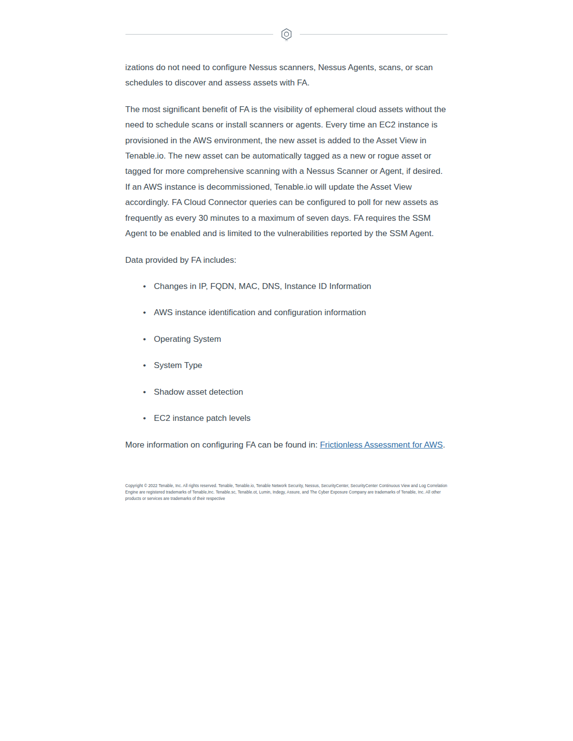izations do not need to configure Nessus scanners, Nessus Agents, scans, or scan schedules to discover and assess assets with FA.
The most significant benefit of FA is the visibility of ephemeral cloud assets without the need to schedule scans or install scanners or agents. Every time an EC2 instance is provisioned in the AWS environment, the new asset is added to the Asset View in Tenable.io. The new asset can be automatically tagged as a new or rogue asset or tagged for more comprehensive scanning with a Nessus Scanner or Agent, if desired. If an AWS instance is decommissioned, Tenable.io will update the Asset View accordingly. FA Cloud Connector queries can be configured to poll for new assets as frequently as every 30 minutes to a maximum of seven days. FA requires the SSM Agent to be enabled and is limited to the vulnerabilities reported by the SSM Agent.
Data provided by FA includes:
Changes in IP, FQDN, MAC, DNS, Instance ID Information
AWS instance identification and configuration information
Operating System
System Type
Shadow asset detection
EC2 instance patch levels
More information on configuring FA can be found in: Frictionless Assessment for AWS.
Copyright © 2022 Tenable, Inc. All rights reserved. Tenable, Tenable.io, Tenable Network Security, Nessus, SecurityCenter, SecurityCenter Continuous View and Log Correlation Engine are registered trademarks of Tenable,Inc. Tenable.sc, Tenable.ot, Lumin, Indegy, Assure, and The Cyber Exposure Company are trademarks of Tenable, Inc. All other products or services are trademarks of their respective